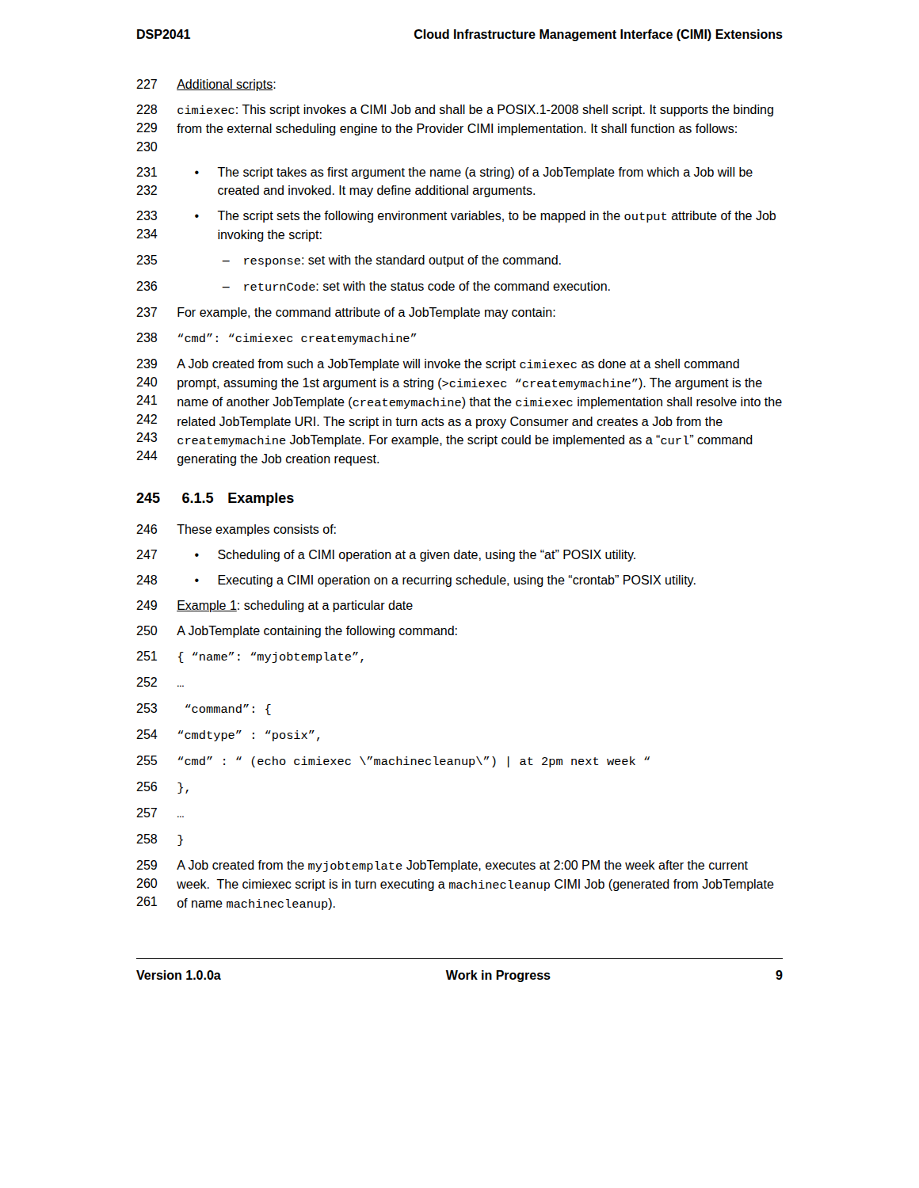DSP2041 Cloud Infrastructure Management Interface (CIMI) Extensions
227 Additional scripts:
228
229
230 cimiexec: This script invokes a CIMI Job and shall be a POSIX.1-2008 shell script. It supports the binding from the external scheduling engine to the Provider CIMI implementation. It shall function as follows:
231
232 The script takes as first argument the name (a string) of a JobTemplate from which a Job will be created and invoked. It may define additional arguments.
233
234 The script sets the following environment variables, to be mapped in the output attribute of the Job invoking the script:
235 response: set with the standard output of the command.
236 returnCode: set with the status code of the command execution.
237 For example, the command attribute of a JobTemplate may contain:
238 “cmd”: “cimiexec createmymachine”
239
240
241
242
243
244 A Job created from such a JobTemplate will invoke the script cimiexec as done at a shell command prompt, assuming the 1st argument is a string (>cimiexec “createmymachine”). The argument is the name of another JobTemplate (createmymachine) that the cimiexec implementation shall resolve into the related JobTemplate URI. The script in turn acts as a proxy Consumer and creates a Job from the createmymachine JobTemplate. For example, the script could be implemented as a “curl” command generating the Job creation request.
2456.1.5 Examples
246 These examples consists of:
247 Scheduling of a CIMI operation at a given date, using the “at” POSIX utility.
248 Executing a CIMI operation on a recurring schedule, using the “crontab” POSIX utility.
249 Example 1: scheduling at a particular date
250 A JobTemplate containing the following command:
251 { “name”: “myjobtemplate”,
252 …
253 “command”: {
254 “cmdtype” : “posix”,
255 “cmd” : “ (echo cimiexec \”machinecleanup\”) | at 2pm next week “
256 },
257 …
258 }
259
260
261 A Job created from the myjobtemplate JobTemplate, executes at 2:00 PM the week after the current week. The cimiexec script is in turn executing a machinecleanup CIMI Job (generated from JobTemplate of name machinecleanup).
Version 1.0.0a Work in Progress 9